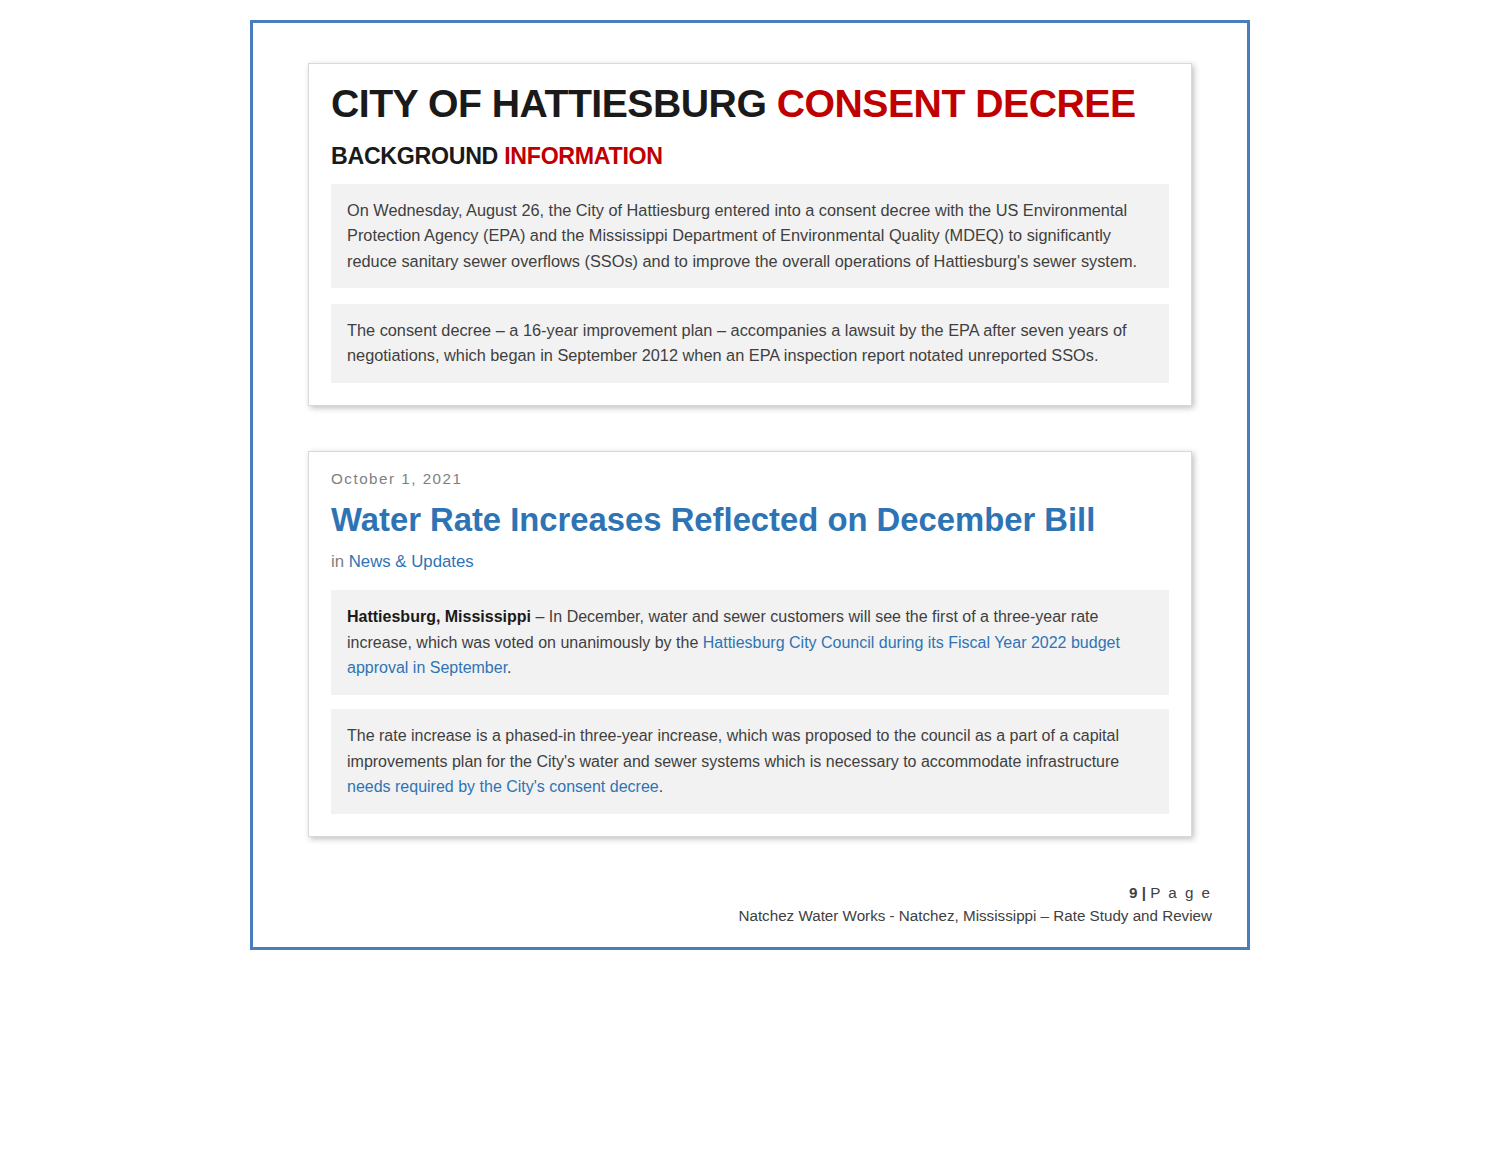CITY OF HATTIESBURG CONSENT DECREE
BACKGROUND INFORMATION
On Wednesday, August 26, the City of Hattiesburg entered into a consent decree with the US Environmental Protection Agency (EPA) and the Mississippi Department of Environmental Quality (MDEQ) to significantly reduce sanitary sewer overflows (SSOs) and to improve the overall operations of Hattiesburg's sewer system.
The consent decree – a 16-year improvement plan – accompanies a lawsuit by the EPA after seven years of negotiations, which began in September 2012 when an EPA inspection report notated unreported SSOs.
October 1, 2021
Water Rate Increases Reflected on December Bill
in News & Updates
Hattiesburg, Mississippi – In December, water and sewer customers will see the first of a three-year rate increase, which was voted on unanimously by the Hattiesburg City Council during its Fiscal Year 2022 budget approval in September.
The rate increase is a phased-in three-year increase, which was proposed to the council as a part of a capital improvements plan for the City's water and sewer systems which is necessary to accommodate infrastructure needs required by the City's consent decree.
9 | P a g e
Natchez Water Works - Natchez, Mississippi – Rate Study and Review